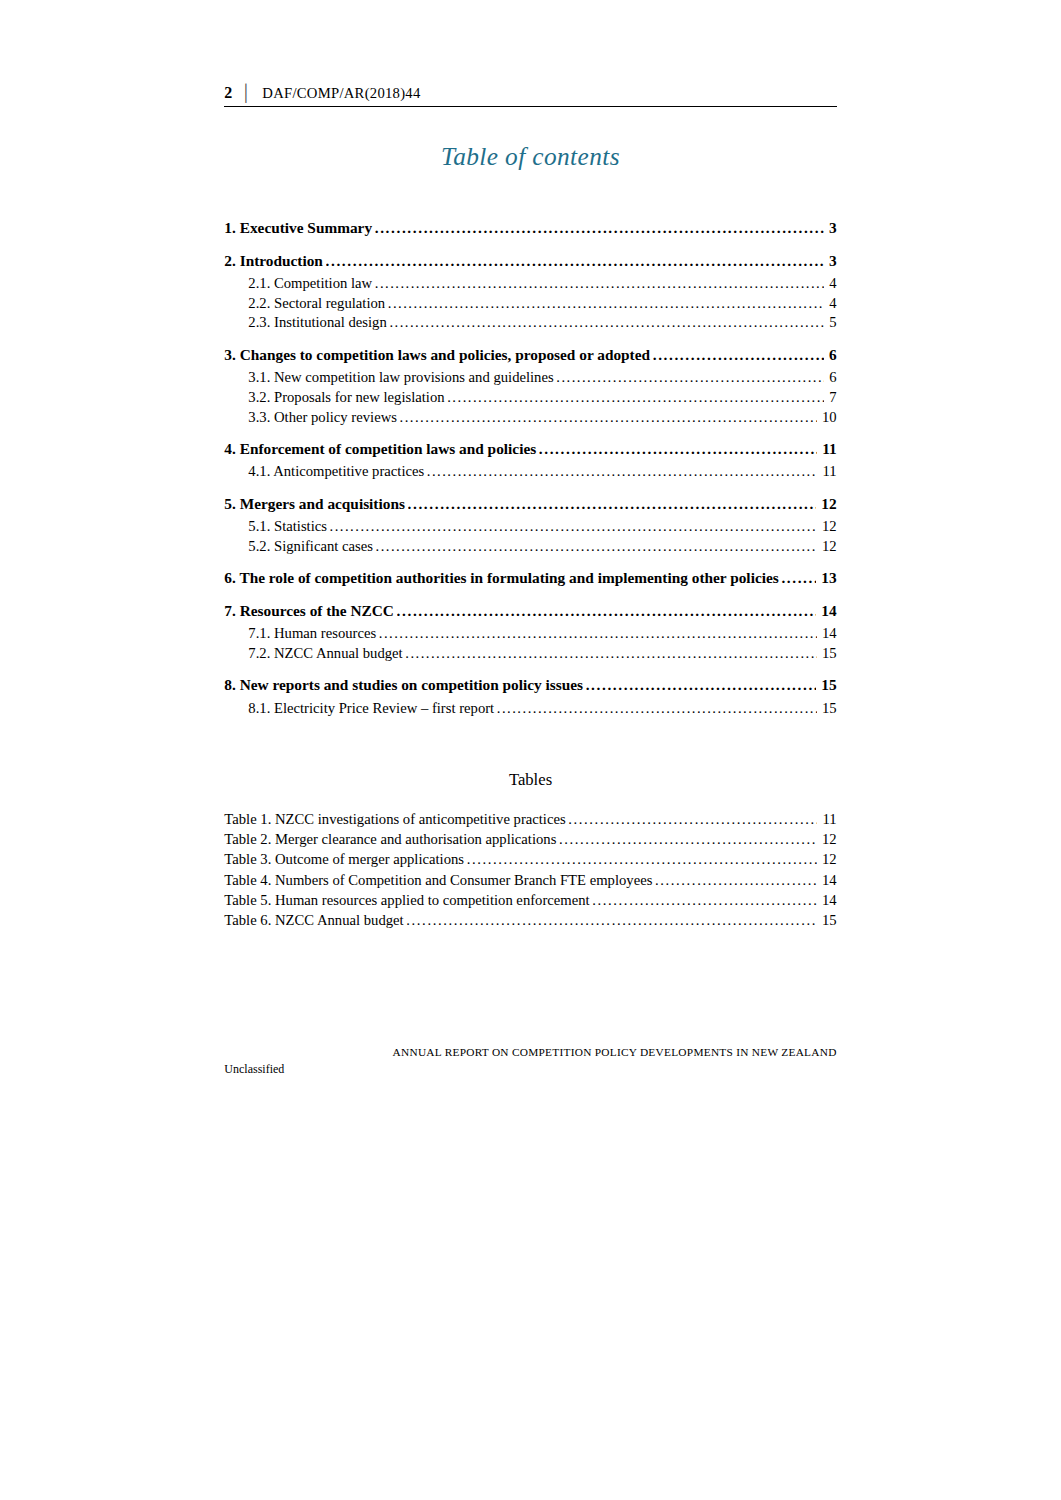2 │ DAF/COMP/AR(2018)44
Table of contents
1. Executive Summary .................................................................................................................. 3
2. Introduction .............................................................................................................................. 3
2.1. Competition law ............................................................................................................. 4
2.2. Sectoral regulation ......................................................................................................... 4
2.3. Institutional design ......................................................................................................... 5
3. Changes to competition laws and policies, proposed or adopted .................................................. 6
3.1. New competition law provisions and guidelines ......................................................... 6
3.2. Proposals for new legislation ........................................................................................... 7
3.3. Other policy reviews ..................................................................................................... 10
4. Enforcement of competition laws and policies ............................................................................. 11
4.1. Anticompetitive practices ............................................................................................... 11
5. Mergers and acquisitions .............................................................................................................. 12
5.1. Statistics ..................................................................................................................... 12
5.2. Significant cases ........................................................................................................... 12
6. The role of competition authorities in formulating and implementing other policies ............... 13
7. Resources of the NZCC ................................................................................................................. 14
7.1. Human resources .......................................................................................................... 14
7.2. NZCC Annual budget .................................................................................................. 15
8. New reports and studies on competition policy issues ................................................................. 15
8.1. Electricity Price Review – first report ....................................................................................... 15
Tables
Table 1. NZCC investigations of anticompetitive practices ................................................................. 11
Table 2. Merger clearance and authorisation applications .................................................................... 12
Table 3. Outcome of merger applications ............................................................................................. 12
Table 4. Numbers of Competition and Consumer Branch FTE employees ......................................... 14
Table 5. Human resources applied to competition enforcement ........................................................... 14
Table 6. NZCC Annual budget .............................................................................................................. 15
ANNUAL REPORT ON COMPETITION POLICY DEVELOPMENTS IN NEW ZEALAND
Unclassified